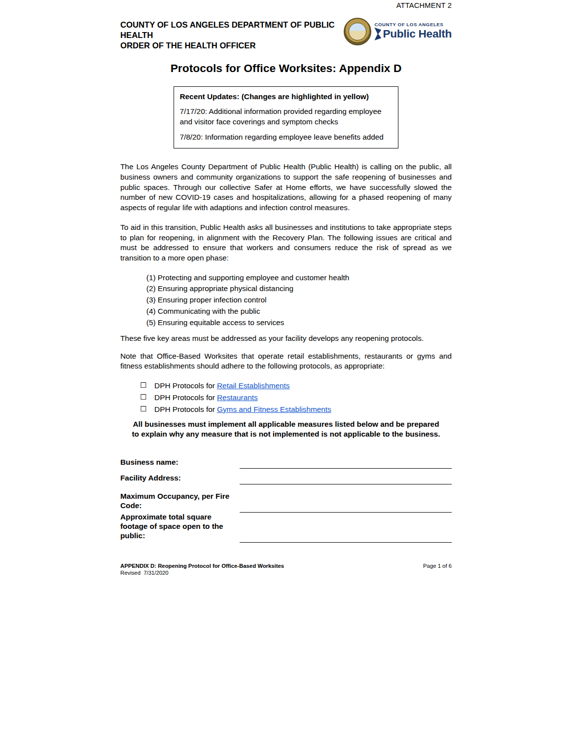ATTACHMENT 2
COUNTY OF LOS ANGELES DEPARTMENT OF PUBLIC HEALTH
ORDER OF THE HEALTH OFFICER
County of Los Angeles
Public Health
Protocols for Office Worksites: Appendix D
Recent Updates: (Changes are highlighted in yellow)
7/17/20: Additional information provided regarding employee and visitor face coverings and symptom checks
7/8/20: Information regarding employee leave benefits added
The Los Angeles County Department of Public Health (Public Health) is calling on the public, all business owners and community organizations to support the safe reopening of businesses and public spaces. Through our collective Safer at Home efforts, we have successfully slowed the number of new COVID-19 cases and hospitalizations, allowing for a phased reopening of many aspects of regular life with adaptions and infection control measures.
To aid in this transition, Public Health asks all businesses and institutions to take appropriate steps to plan for reopening, in alignment with the Recovery Plan. The following issues are critical and must be addressed to ensure that workers and consumers reduce the risk of spread as we transition to a more open phase:
Protecting and supporting employee and customer health
Ensuring appropriate physical distancing
Ensuring proper infection control
Communicating with the public
Ensuring equitable access to services
These five key areas must be addressed as your facility develops any reopening protocols.
Note that Office-Based Worksites that operate retail establishments, restaurants or gyms and fitness establishments should adhere to the following protocols, as appropriate:
DPH Protocols for Retail Establishments
DPH Protocols for Restaurants
DPH Protocols for Gyms and Fitness Establishments
All businesses must implement all applicable measures listed below and be prepared to explain why any measure that is not implemented is not applicable to the business.
| Business name: | |
| Facility Address: | |
| Maximum Occupancy, per Fire Code: | |
| Approximate total square footage of space open to the public: | |
APPENDIX D: Reopening Protocol for Office-Based Worksites
Revised 7/31/2020
Page 1 of 6